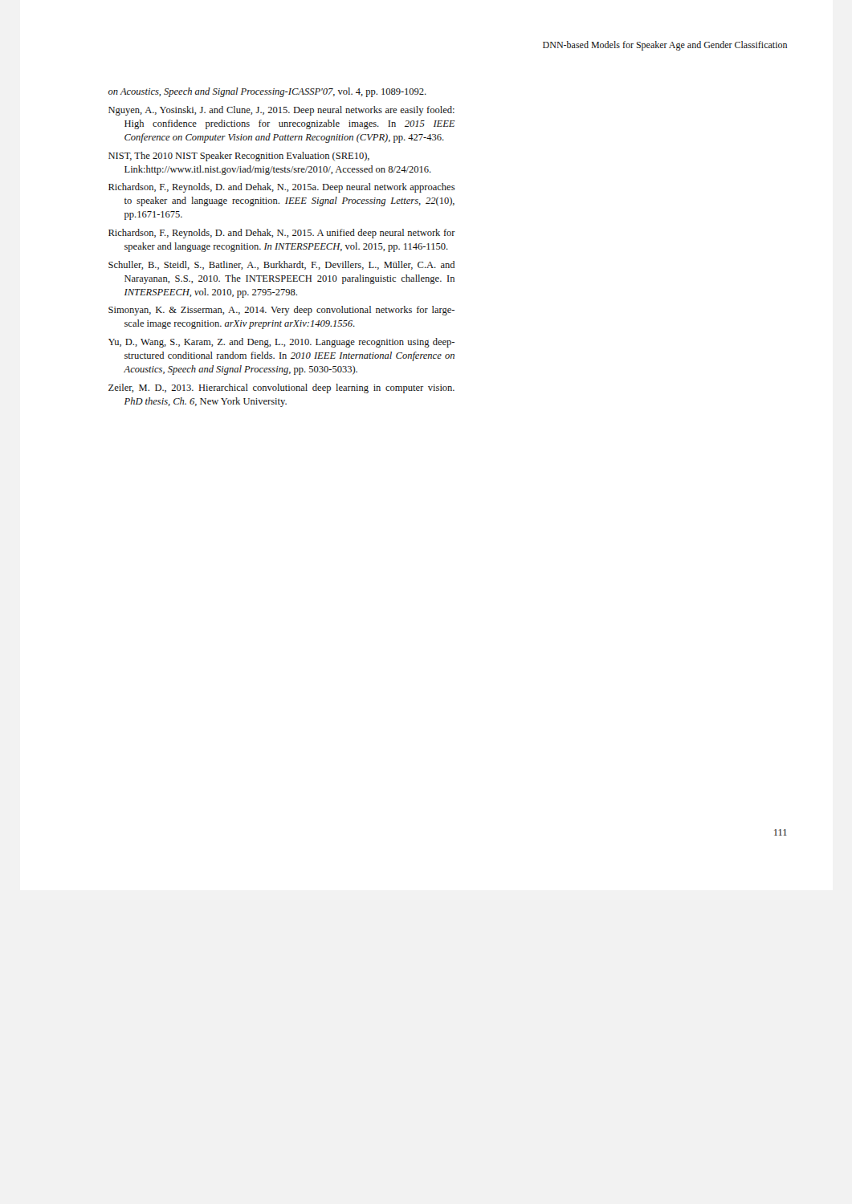DNN-based Models for Speaker Age and Gender Classification
on Acoustics, Speech and Signal Processing-ICASSP'07, vol. 4, pp. 1089-1092.
Nguyen, A., Yosinski, J. and Clune, J., 2015. Deep neural networks are easily fooled: High confidence predictions for unrecognizable images. In 2015 IEEE Conference on Computer Vision and Pattern Recognition (CVPR), pp. 427-436.
NIST, The 2010 NIST Speaker Recognition Evaluation (SRE10),
Link:http://www.itl.nist.gov/iad/mig/tests/sre/2010/, Accessed on 8/24/2016.
Richardson, F., Reynolds, D. and Dehak, N., 2015a. Deep neural network approaches to speaker and language recognition. IEEE Signal Processing Letters, 22(10), pp.1671-1675.
Richardson, F., Reynolds, D. and Dehak, N., 2015. A unified deep neural network for speaker and language recognition. In INTERSPEECH, vol. 2015, pp. 1146-1150.
Schuller, B., Steidl, S., Batliner, A., Burkhardt, F., Devillers, L., Müller, C.A. and Narayanan, S.S., 2010. The INTERSPEECH 2010 paralinguistic challenge. In INTERSPEECH, vol. 2010, pp. 2795-2798.
Simonyan, K. & Zisserman, A., 2014. Very deep convolutional networks for large-scale image recognition. arXiv preprint arXiv:1409.1556.
Yu, D., Wang, S., Karam, Z. and Deng, L., 2010. Language recognition using deep-structured conditional random fields. In 2010 IEEE International Conference on Acoustics, Speech and Signal Processing, pp. 5030-5033).
Zeiler, M. D., 2013. Hierarchical convolutional deep learning in computer vision. PhD thesis, Ch. 6, New York University.
111